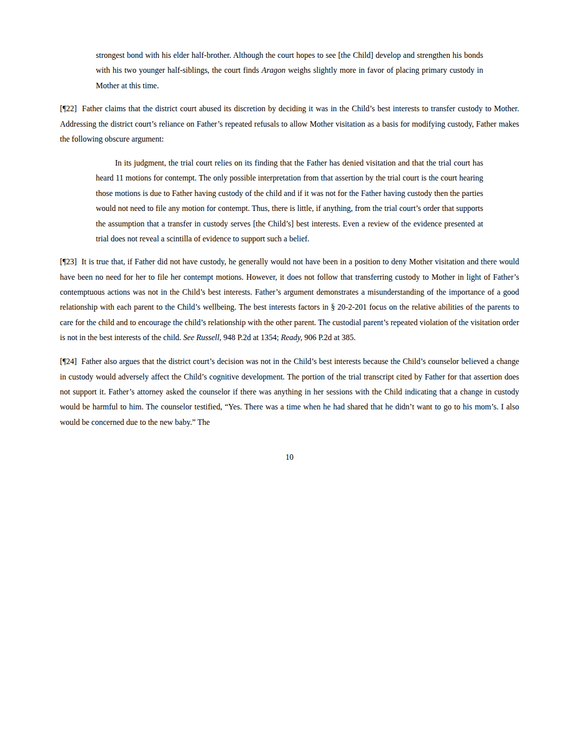strongest bond with his elder half-brother. Although the court hopes to see [the Child] develop and strengthen his bonds with his two younger half-siblings, the court finds Aragon weighs slightly more in favor of placing primary custody in Mother at this time.
[¶22] Father claims that the district court abused its discretion by deciding it was in the Child’s best interests to transfer custody to Mother. Addressing the district court’s reliance on Father’s repeated refusals to allow Mother visitation as a basis for modifying custody, Father makes the following obscure argument:
In its judgment, the trial court relies on its finding that the Father has denied visitation and that the trial court has heard 11 motions for contempt. The only possible interpretation from that assertion by the trial court is the court hearing those motions is due to Father having custody of the child and if it was not for the Father having custody then the parties would not need to file any motion for contempt. Thus, there is little, if anything, from the trial court’s order that supports the assumption that a transfer in custody serves [the Child’s] best interests. Even a review of the evidence presented at trial does not reveal a scintilla of evidence to support such a belief.
[¶23] It is true that, if Father did not have custody, he generally would not have been in a position to deny Mother visitation and there would have been no need for her to file her contempt motions. However, it does not follow that transferring custody to Mother in light of Father’s contemptuous actions was not in the Child’s best interests. Father’s argument demonstrates a misunderstanding of the importance of a good relationship with each parent to the Child’s wellbeing. The best interests factors in § 20-2-201 focus on the relative abilities of the parents to care for the child and to encourage the child’s relationship with the other parent. The custodial parent’s repeated violation of the visitation order is not in the best interests of the child. See Russell, 948 P.2d at 1354; Ready, 906 P.2d at 385.
[¶24] Father also argues that the district court’s decision was not in the Child’s best interests because the Child’s counselor believed a change in custody would adversely affect the Child’s cognitive development. The portion of the trial transcript cited by Father for that assertion does not support it. Father’s attorney asked the counselor if there was anything in her sessions with the Child indicating that a change in custody would be harmful to him. The counselor testified, “Yes. There was a time when he had shared that he didn’t want to go to his mom’s. I also would be concerned due to the new baby.” The
10